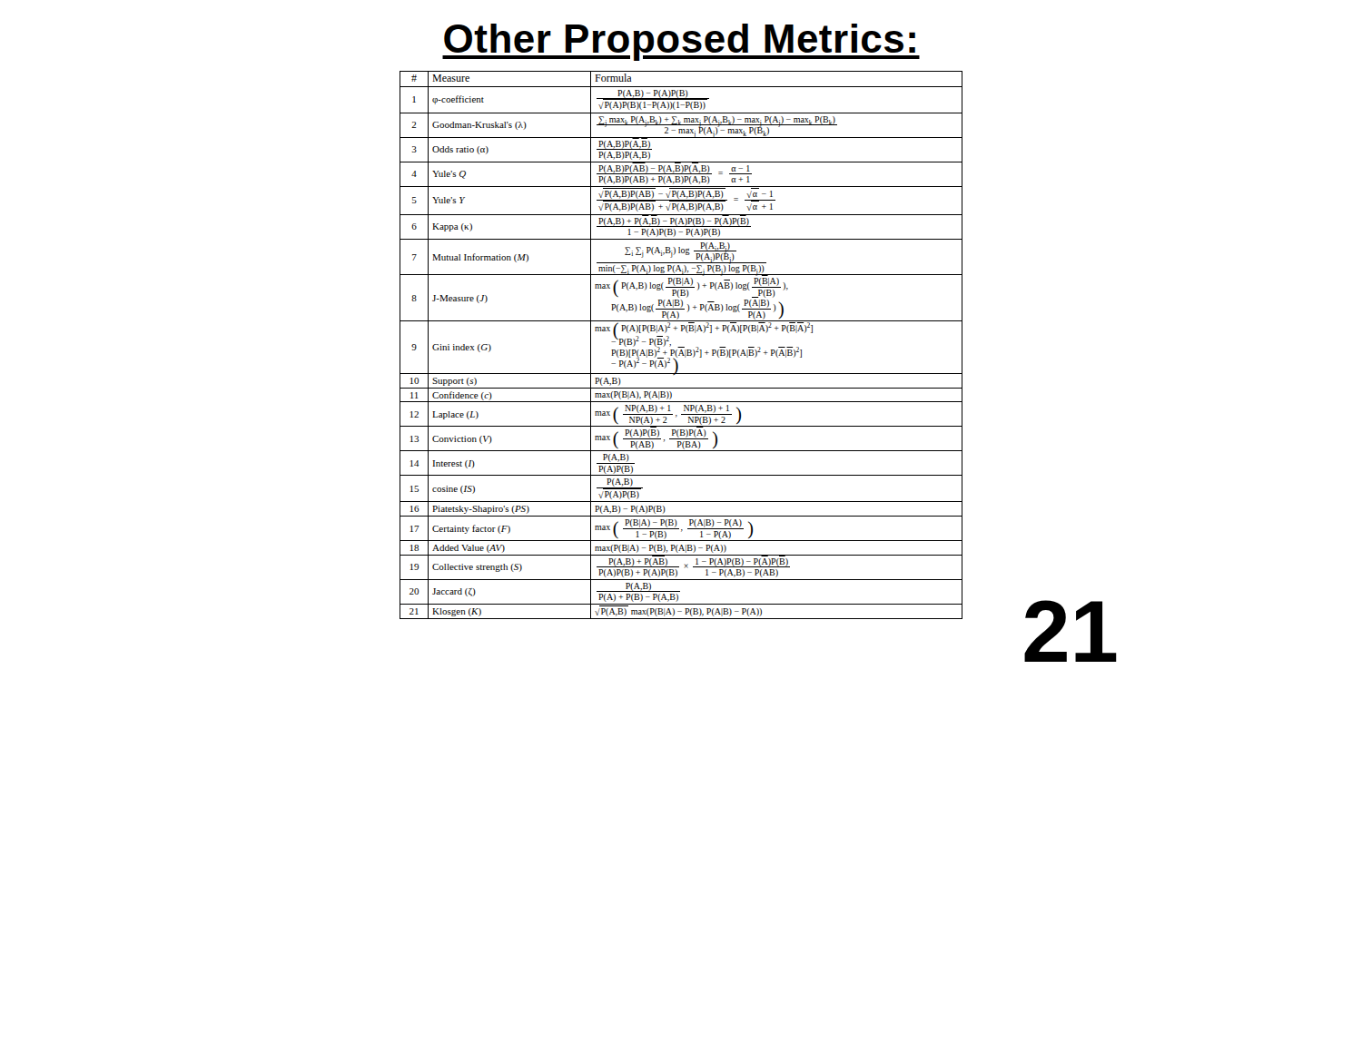Other Proposed Metrics:
| # | Measure | Formula |
| --- | --- | --- |
| 1 | φ-coefficient | P(A,B) − P(A)P(B) √ P(A)P(B)(1−P(A))(1−P(B)) |
| 2 | Goodman-Kruskal's (λ) | ∑ j max k P(A j ,B k ) + ∑ k max j P(A j ,B k ) − max j P(A j ) − max k P(B k ) 2 − max j P(A j ) − max k P(B k ) |
| 3 | Odds ratio (α) | P(A,B)P( A , B ) P(A, B )P( A ,B) |
| 4 | Yule's Q | P(A,B)P( AB ) − P(A, B )P( A ,B) P(A,B)P( AB ) + P(A, B )P( A ,B) = α − 1 α + 1 |
| 5 | Yule's Y | √ P(A,B)P( AB ) − √ P(A, B )P( A ,B) √ P(A,B)P( AB ) + √ P(A, B )P( A ,B) = √ α − 1 √ α + 1 |
| 6 | Kappa (κ) | P(A,B) + P( A , B ) − P(A)P(B) − P( A )P( B ) 1 − P(A)P(B) − P( A )P( B ) |
| 7 | Mutual Information ( M ) | ∑ i ∑ j P(A i ,B j ) log P(A i ,B j ) P(A i )P(B j ) min(−∑ i P(A i ) log P(A i ), −∑ j P(B j ) log P(B j )) |
| 8 | J-Measure ( J ) | max ( P(A,B) log( P(B/A) P(B) ) + P(A B ) log( P( B /A) P( B ) ), P(A,B) log( P(A/B) P(A) ) + P( A B) log( P( A /B) P(A) ) ) |
| 9 | Gini index ( G ) | max ( P(A)[P(B/A) 2 + P( B /A) 2 ] + P( A )[P(B/ A ) 2 + P( B / A ) 2 ] − P(B) 2 − P( B ) 2 , P(B)[P(A/B) 2 + P( A /B) 2 ] + P( B )[P(A/ B ) 2 + P( A / B ) 2 ] − P(A) 2 − P( A ) 2 ) |
| 10 | Support ( s ) | P(A,B) |
| 11 | Confidence ( c ) | max(P(B/A), P(A/B)) |
| 12 | Laplace ( L ) | max ( NP(A,B) + 1 NP(A) + 2 , NP(A,B) + 1 NP(B) + 2 ) |
| 13 | Conviction ( V ) | max ( P(A)P( B ) P(A B ) , P(B)P( A ) P(B A ) ) |
| 14 | Interest ( I ) | P(A,B) P(A)P(B) |
| 15 | cosine ( IS ) | P(A,B) √ P(A)P(B) |
| 16 | Piatetsky-Shapiro's ( PS ) | P(A,B) − P(A)P(B) |
| 17 | Certainty factor ( F ) | max ( P(B/A) − P(B) 1 − P(B) , P(A/B) − P(A) 1 − P(A) ) |
| 18 | Added Value ( AV ) | max(P(B/A) − P(B), P(A/B) − P(A)) |
| 19 | Collective strength ( S ) | P(A,B) + P( AB ) P(A)P(B) + P( A )P( B ) × 1 − P(A)P(B) − P( A )P( B ) 1 − P(A,B) − P( AB ) |
| 20 | Jaccard (ζ) | P(A,B) P(A) + P(B) − P(A,B) |
| 21 | Klosgen ( K ) | √ P(A,B) max(P(B/A) − P(B), P(A/B) − P(A)) |
21